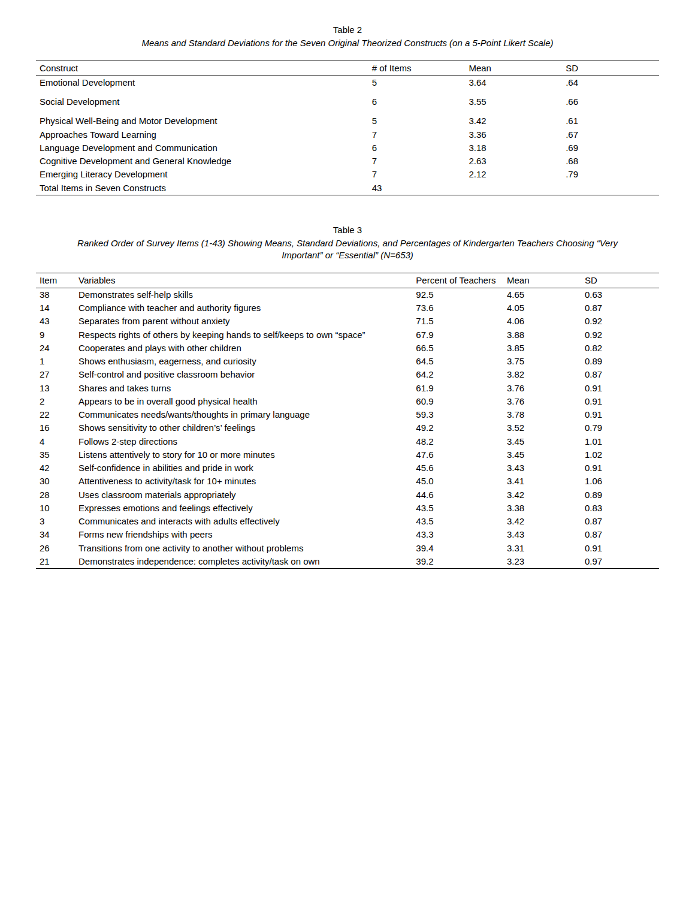Table 2
Means and Standard Deviations for the Seven Original Theorized Constructs (on a 5-Point Likert Scale)
| Construct | # of Items | Mean | SD |
| --- | --- | --- | --- |
| Emotional Development | 5 | 3.64 | .64 |
| Social Development | 6 | 3.55 | .66 |
| Physical Well-Being and Motor Development | 5 | 3.42 | .61 |
| Approaches Toward Learning | 7 | 3.36 | .67 |
| Language Development and Communication | 6 | 3.18 | .69 |
| Cognitive Development and General Knowledge | 7 | 2.63 | .68 |
| Emerging Literacy Development | 7 | 2.12 | .79 |
| Total Items in Seven Constructs | 43 | | |
Table 3
Ranked Order of Survey Items (1-43) Showing Means, Standard Deviations, and Percentages of Kindergarten Teachers Choosing “Very Important” or “Essential” (N=653)
| Item | Variables | Percent of Teachers | Mean | SD |
| --- | --- | --- | --- | --- |
| 38 | Demonstrates self-help skills | 92.5 | 4.65 | 0.63 |
| 14 | Compliance with teacher and authority figures | 73.6 | 4.05 | 0.87 |
| 43 | Separates from parent without anxiety | 71.5 | 4.06 | 0.92 |
| 9 | Respects rights of others by keeping hands to self/keeps to own “space” | 67.9 | 3.88 | 0.92 |
| 24 | Cooperates and plays with other children | 66.5 | 3.85 | 0.82 |
| 1 | Shows enthusiasm, eagerness, and curiosity | 64.5 | 3.75 | 0.89 |
| 27 | Self-control and positive classroom behavior | 64.2 | 3.82 | 0.87 |
| 13 | Shares and takes turns | 61.9 | 3.76 | 0.91 |
| 2 | Appears to be in overall good physical health | 60.9 | 3.76 | 0.91 |
| 22 | Communicates needs/wants/thoughts in primary language | 59.3 | 3.78 | 0.91 |
| 16 | Shows sensitivity to other children’s’ feelings | 49.2 | 3.52 | 0.79 |
| 4 | Follows 2-step directions | 48.2 | 3.45 | 1.01 |
| 35 | Listens attentively to story for 10 or more minutes | 47.6 | 3.45 | 1.02 |
| 42 | Self-confidence in abilities and pride in work | 45.6 | 3.43 | 0.91 |
| 30 | Attentiveness to activity/task for 10+ minutes | 45.0 | 3.41 | 1.06 |
| 28 | Uses classroom materials appropriately | 44.6 | 3.42 | 0.89 |
| 10 | Expresses emotions and feelings effectively | 43.5 | 3.38 | 0.83 |
| 3 | Communicates and interacts with adults effectively | 43.5 | 3.42 | 0.87 |
| 34 | Forms new friendships with peers | 43.3 | 3.43 | 0.87 |
| 26 | Transitions from one activity to another without problems | 39.4 | 3.31 | 0.91 |
| 21 | Demonstrates independence: completes activity/task on own | 39.2 | 3.23 | 0.97 |